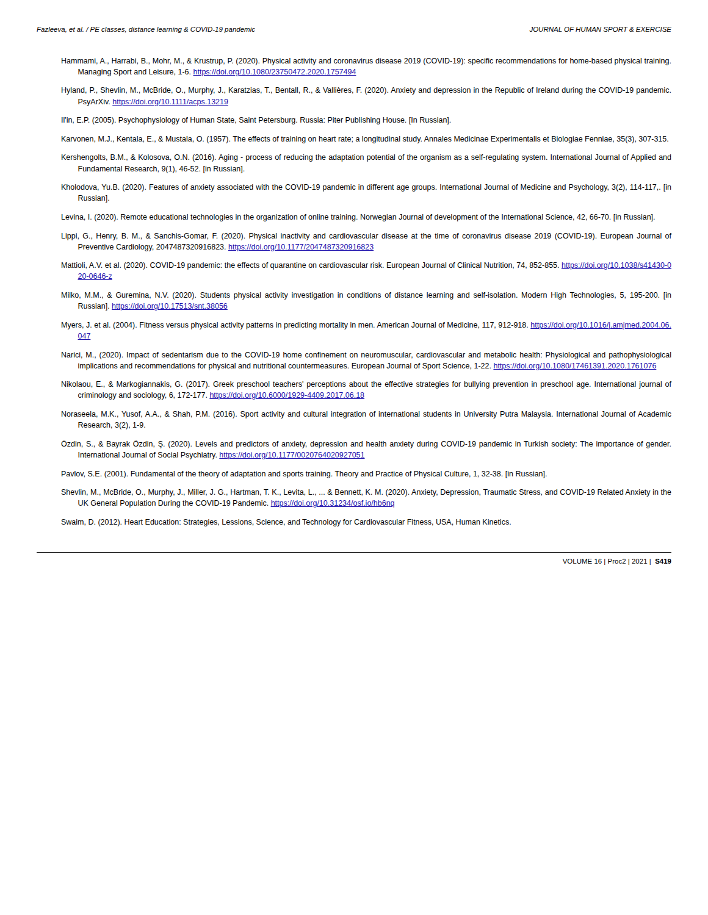Fazleeva, et al. / PE classes, distance learning & COVID-19 pandemic
JOURNAL OF HUMAN SPORT & EXERCISE
Hammami, A., Harrabi, B., Mohr, M., & Krustrup, P. (2020). Physical activity and coronavirus disease 2019 (COVID-19): specific recommendations for home-based physical training. Managing Sport and Leisure, 1-6. https://doi.org/10.1080/23750472.2020.1757494
Hyland, P., Shevlin, M., McBride, O., Murphy, J., Karatzias, T., Bentall, R., & Vallières, F. (2020). Anxiety and depression in the Republic of Ireland during the COVID-19 pandemic. PsyArXiv. https://doi.org/10.1111/acps.13219
Il'in, E.P. (2005). Psychophysiology of Human State, Saint Petersburg. Russia: Piter Publishing House. [In Russian].
Karvonen, M.J., Kentala, E., & Mustala, O. (1957). The effects of training on heart rate; a longitudinal study. Annales Medicinae Experimentalis et Biologiae Fenniae, 35(3), 307-315.
Kershengolts, B.M., & Kolosova, O.N. (2016). Aging - process of reducing the adaptation potential of the organism as a self-regulating system. International Journal of Applied and Fundamental Research, 9(1), 46-52. [in Russian].
Kholodova, Yu.B. (2020). Features of anxiety associated with the COVID-19 pandemic in different age groups. International Journal of Medicine and Psychology, 3(2), 114-117,. [in Russian].
Levina, I. (2020). Remote educational technologies in the organization of online training. Norwegian Journal of development of the International Science, 42, 66-70. [in Russian].
Lippi, G., Henry, B. M., & Sanchis-Gomar, F. (2020). Physical inactivity and cardiovascular disease at the time of coronavirus disease 2019 (COVID-19). European Journal of Preventive Cardiology, 2047487320916823. https://doi.org/10.1177/2047487320916823
Mattioli, A.V. et al. (2020). COVID-19 pandemic: the effects of quarantine on cardiovascular risk. European Journal of Clinical Nutrition, 74, 852-855. https://doi.org/10.1038/s41430-020-0646-z
Milko, M.M., & Guremina, N.V. (2020). Students physical activity investigation in conditions of distance learning and self-isolation. Modern High Technologies, 5, 195-200. [in Russian]. https://doi.org/10.17513/snt.38056
Myers, J. et al. (2004). Fitness versus physical activity patterns in predicting mortality in men. American Journal of Medicine, 117, 912-918. https://doi.org/10.1016/j.amjmed.2004.06.047
Narici, M., (2020). Impact of sedentarism due to the COVID-19 home confinement on neuromuscular, cardiovascular and metabolic health: Physiological and pathophysiological implications and recommendations for physical and nutritional countermeasures. European Journal of Sport Science, 1-22. https://doi.org/10.1080/17461391.2020.1761076
Nikolaou, E., & Markogiannakis, G. (2017). Greek preschool teachers' perceptions about the effective strategies for bullying prevention in preschool age. International journal of criminology and sociology, 6, 172-177. https://doi.org/10.6000/1929-4409.2017.06.18
Noraseela, M.K., Yusof, A.A., & Shah, P.M. (2016). Sport activity and cultural integration of international students in University Putra Malaysia. International Journal of Academic Research, 3(2), 1-9.
Özdin, S., & Bayrak Özdin, Ş. (2020). Levels and predictors of anxiety, depression and health anxiety during COVID-19 pandemic in Turkish society: The importance of gender. International Journal of Social Psychiatry. https://doi.org/10.1177/0020764020927051
Pavlov, S.E. (2001). Fundamental of the theory of adaptation and sports training. Theory and Practice of Physical Culture, 1, 32-38. [in Russian].
Shevlin, M., McBride, O., Murphy, J., Miller, J. G., Hartman, T. K., Levita, L., ... & Bennett, K. M. (2020). Anxiety, Depression, Traumatic Stress, and COVID-19 Related Anxiety in the UK General Population During the COVID-19 Pandemic. https://doi.org/10.31234/osf.io/hb6nq
Swaim, D. (2012). Heart Education: Strategies, Lessions, Science, and Technology for Cardiovascular Fitness, USA, Human Kinetics.
VOLUME 16 | Proc2 | 2021 | S419